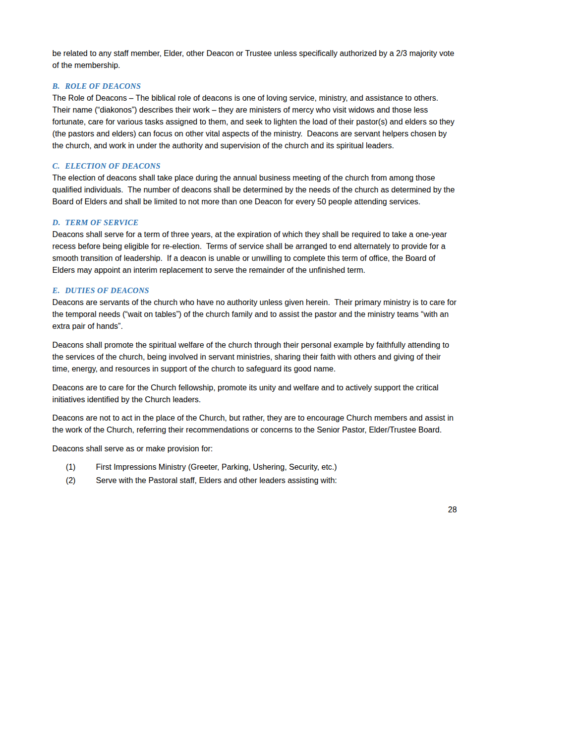be related to any staff member, Elder, other Deacon or Trustee unless specifically authorized by a 2/3 majority vote of the membership.
B. ROLE OF DEACONS
The Role of Deacons – The biblical role of deacons is one of loving service, ministry, and assistance to others. Their name (“diakonos”) describes their work – they are ministers of mercy who visit widows and those less fortunate, care for various tasks assigned to them, and seek to lighten the load of their pastor(s) and elders so they (the pastors and elders) can focus on other vital aspects of the ministry. Deacons are servant helpers chosen by the church, and work in under the authority and supervision of the church and its spiritual leaders.
C. ELECTION OF DEACONS
The election of deacons shall take place during the annual business meeting of the church from among those qualified individuals. The number of deacons shall be determined by the needs of the church as determined by the Board of Elders and shall be limited to not more than one Deacon for every 50 people attending services.
D. TERM OF SERVICE
Deacons shall serve for a term of three years, at the expiration of which they shall be required to take a one-year recess before being eligible for re-election. Terms of service shall be arranged to end alternately to provide for a smooth transition of leadership. If a deacon is unable or unwilling to complete this term of office, the Board of Elders may appoint an interim replacement to serve the remainder of the unfinished term.
E. DUTIES OF DEACONS
Deacons are servants of the church who have no authority unless given herein. Their primary ministry is to care for the temporal needs (“wait on tables”) of the church family and to assist the pastor and the ministry teams “with an extra pair of hands”.
Deacons shall promote the spiritual welfare of the church through their personal example by faithfully attending to the services of the church, being involved in servant ministries, sharing their faith with others and giving of their time, energy, and resources in support of the church to safeguard its good name.
Deacons are to care for the Church fellowship, promote its unity and welfare and to actively support the critical initiatives identified by the Church leaders.
Deacons are not to act in the place of the Church, but rather, they are to encourage Church members and assist in the work of the Church, referring their recommendations or concerns to the Senior Pastor, Elder/Trustee Board.
Deacons shall serve as or make provision for:
(1) First Impressions Ministry (Greeter, Parking, Ushering, Security, etc.)
(2) Serve with the Pastoral staff, Elders and other leaders assisting with:
28